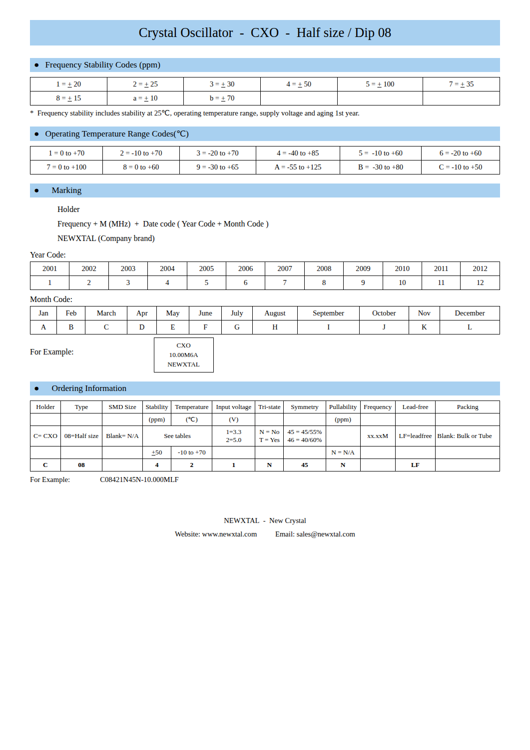Crystal Oscillator - CXO - Half size / Dip 08
●Frequency Stability Codes (ppm)
| 1 = + 20 | 2 = + 25 | 3 = + 30 | 4 = + 50 | 5 = + 100 | 7 = + 35 |
| 8 = + 15 | a = + 10 | b = + 70 | | | |
* Frequency stability includes stability at 25℃, operating temperature range, supply voltage and aging 1st year.
●Operating Temperature Range Codes(℃)
| 1 = 0 to +70 | 2 = -10 to +70 | 3 = -20 to +70 | 4 = -40 to +85 | 5 = -10 to +60 | 6 = -20 to +60 |
| 7 = 0 to +100 | 8 = 0 to +60 | 9 = -30 to +65 | A = -55 to +125 | B = -30 to +80 | C = -10 to +50 |
● Marking
Holder
Frequency + M (MHz) + Date code ( Year Code + Month Code )
NEWXTAL (Company brand)
Year Code:
| 2001 | 2002 | 2003 | 2004 | 2005 | 2006 | 2007 | 2008 | 2009 | 2010 | 2011 | 2012 |
| 1 | 2 | 3 | 4 | 5 | 6 | 7 | 8 | 9 | 10 | 11 | 12 |
Month Code:
| Jan | Feb | March | Apr | May | June | July | August | September | October | Nov | December |
| A | B | C | D | E | F | G | H | I | J | K | L |
For Example:
CXO
10.00M6A
NEWXTAL
● Ordering Information
| Holder | Type | SMD Size | Stability | Temperature | Input voltage | Tri-state | Symmetry | Pullability | Frequency | Lead-free | Packing |
| | | | (ppm) | (℃) | (V) | | | (ppm) | | | |
| C= CXO | 08=Half size | Blank= N/A | See tables | 1=3.3 2=5.0 | N = No T = Yes | 45 = 45/55% 46 = 40/60% | | xx.xxM | LF=leadfree | Blank: Bulk or Tube |
| | | | + 50 | -10 to +70 | | | | N = N/A | | | |
| C | 08 | | 4 | 2 | 1 | N | 45 | N | | LF | |
For Example:C08421N45N-10.000MLF
NEWXTAL - New Crystal
Website: www.newxtal.com Email: sales@newxtal.com